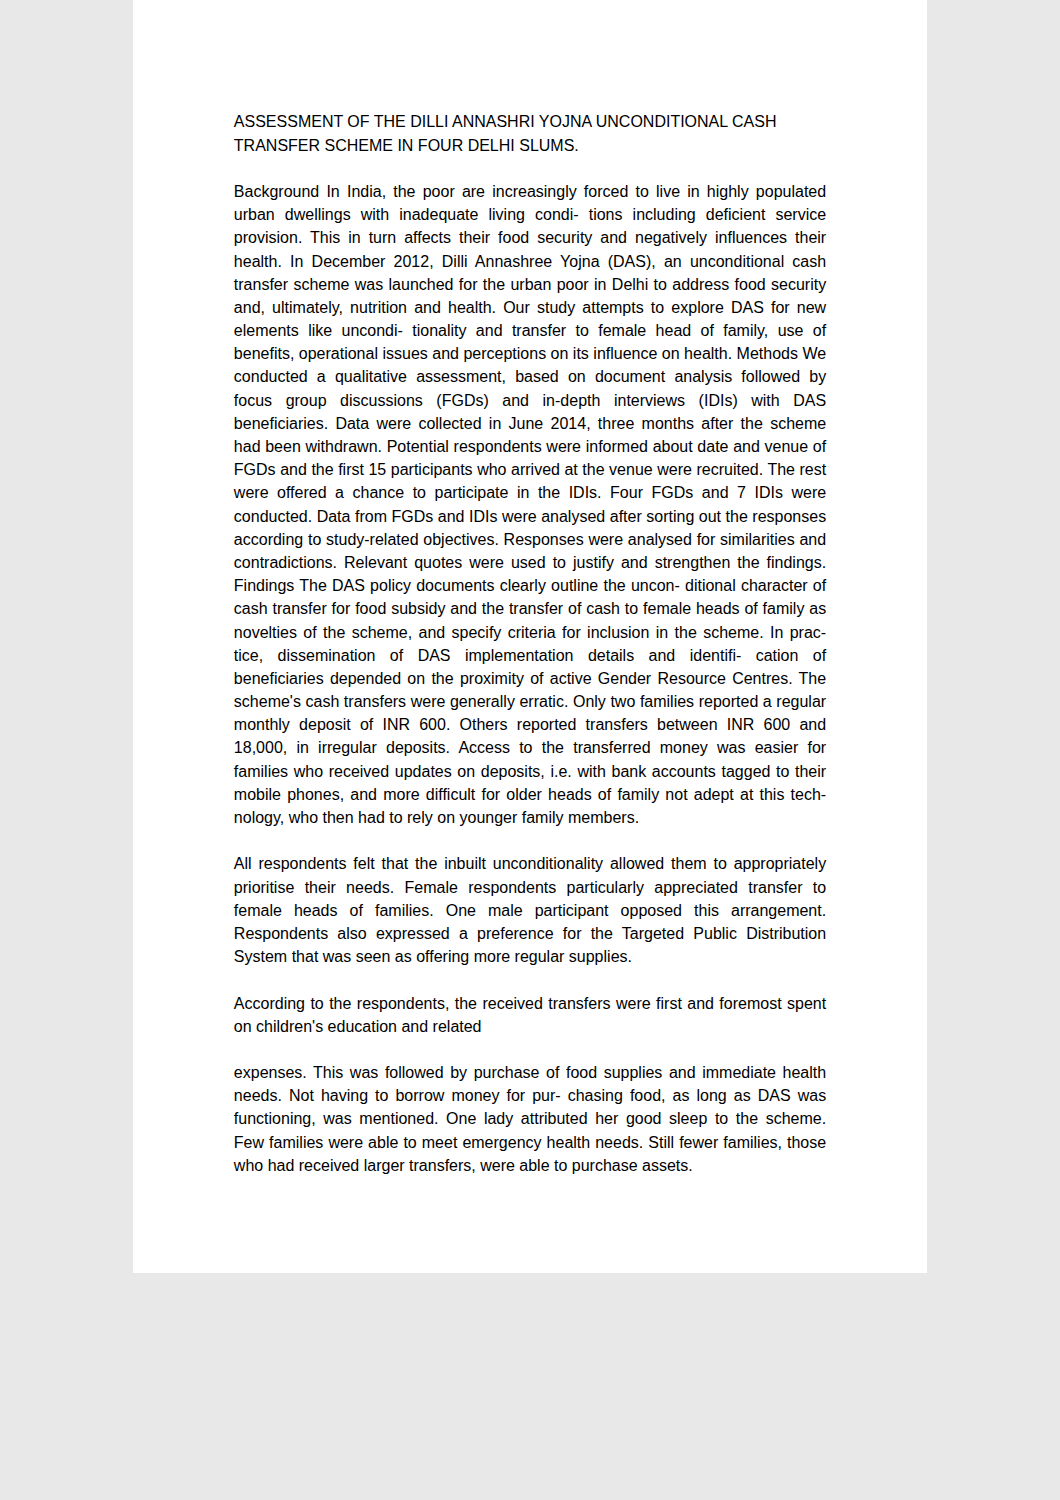Assessment of the Dilli Annashri Yojna unconditional cash transfer scheme in four Delhi slums.
Background In India, the poor are increasingly forced to live in highly populated urban dwellings with inadequate living condi- tions including deficient service provision. This in turn affects their food security and negatively influences their health. In December 2012, Dilli Annashree Yojna (DAS), an unconditional cash transfer scheme was launched for the urban poor in Delhi to address food security and, ultimately, nutrition and health. Our study attempts to explore DAS for new elements like uncondi- tionality and transfer to female head of family, use of benefits, operational issues and perceptions on its influence on health. Methods We conducted a qualitative assessment, based on document analysis followed by focus group discussions (FGDs) and in-depth interviews (IDIs) with DAS beneficiaries. Data were collected in June 2014, three months after the scheme had been withdrawn. Potential respondents were informed about date and venue of FGDs and the first 15 participants who arrived at the venue were recruited. The rest were offered a chance to participate in the IDIs. Four FGDs and 7 IDIs were conducted. Data from FGDs and IDIs were analysed after sorting out the responses according to study-related objectives. Responses were analysed for similarities and contradictions. Relevant quotes were used to justify and strengthen the findings. Findings The DAS policy documents clearly outline the uncon- ditional character of cash transfer for food subsidy and the transfer of cash to female heads of family as novelties of the scheme, and specify criteria for inclusion in the scheme. In prac- tice, dissemination of DAS implementation details and identifi- cation of beneficiaries depended on the proximity of active Gender Resource Centres. The scheme's cash transfers were generally erratic. Only two families reported a regular monthly deposit of INR 600. Others reported transfers between INR 600 and 18,000, in irregular deposits. Access to the transferred money was easier for families who received updates on deposits, i.e. with bank accounts tagged to their mobile phones, and more difficult for older heads of family not adept at this tech- nology, who then had to rely on younger family members.
All respondents felt that the inbuilt unconditionality allowed them to appropriately prioritise their needs. Female respondents particularly appreciated transfer to female heads of families. One male participant opposed this arrangement. Respondents also expressed a preference for the Targeted Public Distribution System that was seen as offering more regular supplies.
According to the respondents, the received transfers were first and foremost spent on children's education and related
expenses. This was followed by purchase of food supplies and immediate health needs. Not having to borrow money for pur- chasing food, as long as DAS was functioning, was mentioned. One lady attributed her good sleep to the scheme. Few families were able to meet emergency health needs. Still fewer families, those who had received larger transfers, were able to purchase assets.